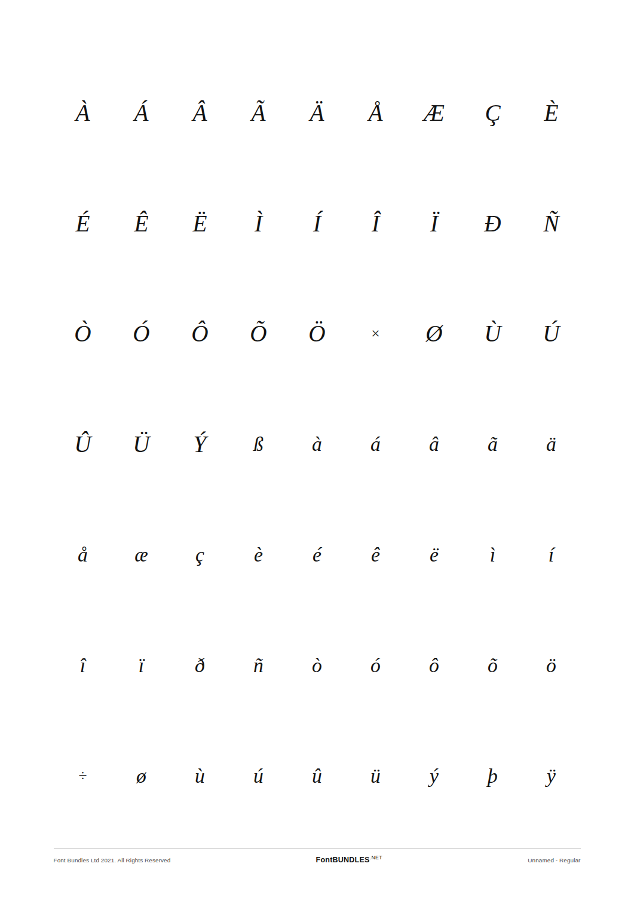À Á Â Ã Ä Å Æ Ç È É Ê Ë Ì Í Î Ï Ð Ñ Ò Ó Ô Õ Ö × Ø Ù Ú Û Ü Ý ß à á â ã ä å æ ç è é ê ë ì í î ï ð ñ ò ó ô õ ö ÷ ø ù ú û ü ý þ ÿ
Font Bundles Ltd 2021. All Rights Reserved
FontBUNDLES.NET
Unnamed - Regular